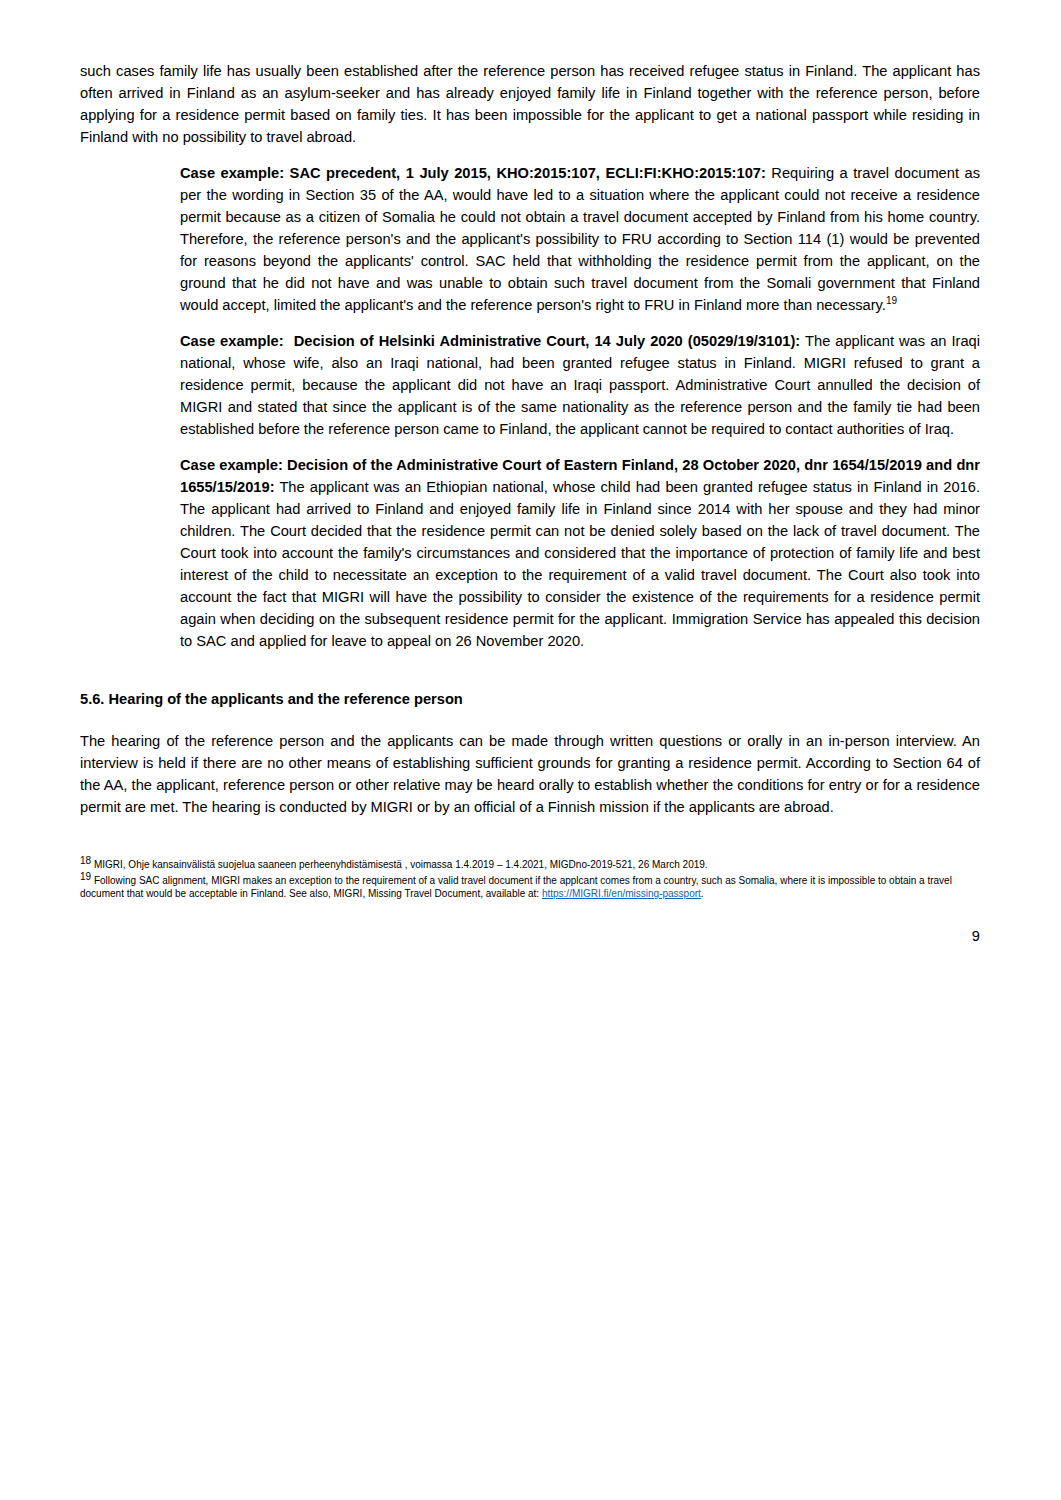such cases family life has usually been established after the reference person has received refugee status in Finland. The applicant has often arrived in Finland as an asylum-seeker and has already enjoyed family life in Finland together with the reference person, before applying for a residence permit based on family ties. It has been impossible for the applicant to get a national passport while residing in Finland with no possibility to travel abroad.
Case example: SAC precedent, 1 July 2015, KHO:2015:107, ECLI:FI:KHO:2015:107: Requiring a travel document as per the wording in Section 35 of the AA, would have led to a situation where the applicant could not receive a residence permit because as a citizen of Somalia he could not obtain a travel document accepted by Finland from his home country. Therefore, the reference person's and the applicant's possibility to FRU according to Section 114 (1) would be prevented for reasons beyond the applicants' control. SAC held that withholding the residence permit from the applicant, on the ground that he did not have and was unable to obtain such travel document from the Somali government that Finland would accept, limited the applicant's and the reference person's right to FRU in Finland more than necessary.19
Case example: Decision of Helsinki Administrative Court, 14 July 2020 (05029/19/3101): The applicant was an Iraqi national, whose wife, also an Iraqi national, had been granted refugee status in Finland. MIGRI refused to grant a residence permit, because the applicant did not have an Iraqi passport. Administrative Court annulled the decision of MIGRI and stated that since the applicant is of the same nationality as the reference person and the family tie had been established before the reference person came to Finland, the applicant cannot be required to contact authorities of Iraq.
Case example: Decision of the Administrative Court of Eastern Finland, 28 October 2020, dnr 1654/15/2019 and dnr 1655/15/2019: The applicant was an Ethiopian national, whose child had been granted refugee status in Finland in 2016. The applicant had arrived to Finland and enjoyed family life in Finland since 2014 with her spouse and they had minor children. The Court decided that the residence permit can not be denied solely based on the lack of travel document. The Court took into account the family's circumstances and considered that the importance of protection of family life and best interest of the child to necessitate an exception to the requirement of a valid travel document. The Court also took into account the fact that MIGRI will have the possibility to consider the existence of the requirements for a residence permit again when deciding on the subsequent residence permit for the applicant. Immigration Service has appealed this decision to SAC and applied for leave to appeal on 26 November 2020.
5.6. Hearing of the applicants and the reference person
The hearing of the reference person and the applicants can be made through written questions or orally in an in-person interview. An interview is held if there are no other means of establishing sufficient grounds for granting a residence permit. According to Section 64 of the AA, the applicant, reference person or other relative may be heard orally to establish whether the conditions for entry or for a residence permit are met. The hearing is conducted by MIGRI or by an official of a Finnish mission if the applicants are abroad.
18 MIGRI, Ohje kansainvälistä suojelua saaneen perheenyhdistämisestä , voimassa 1.4.2019 – 1.4.2021, MIGDno-2019-521, 26 March 2019.
19 Following SAC alignment, MIGRI makes an exception to the requirement of a valid travel document if the applcant comes from a country, such as Somalia, where it is impossible to obtain a travel document that would be acceptable in Finland. See also, MIGRI, Missing Travel Document, available at: https://MIGRI.fi/en/missing-passport.
9